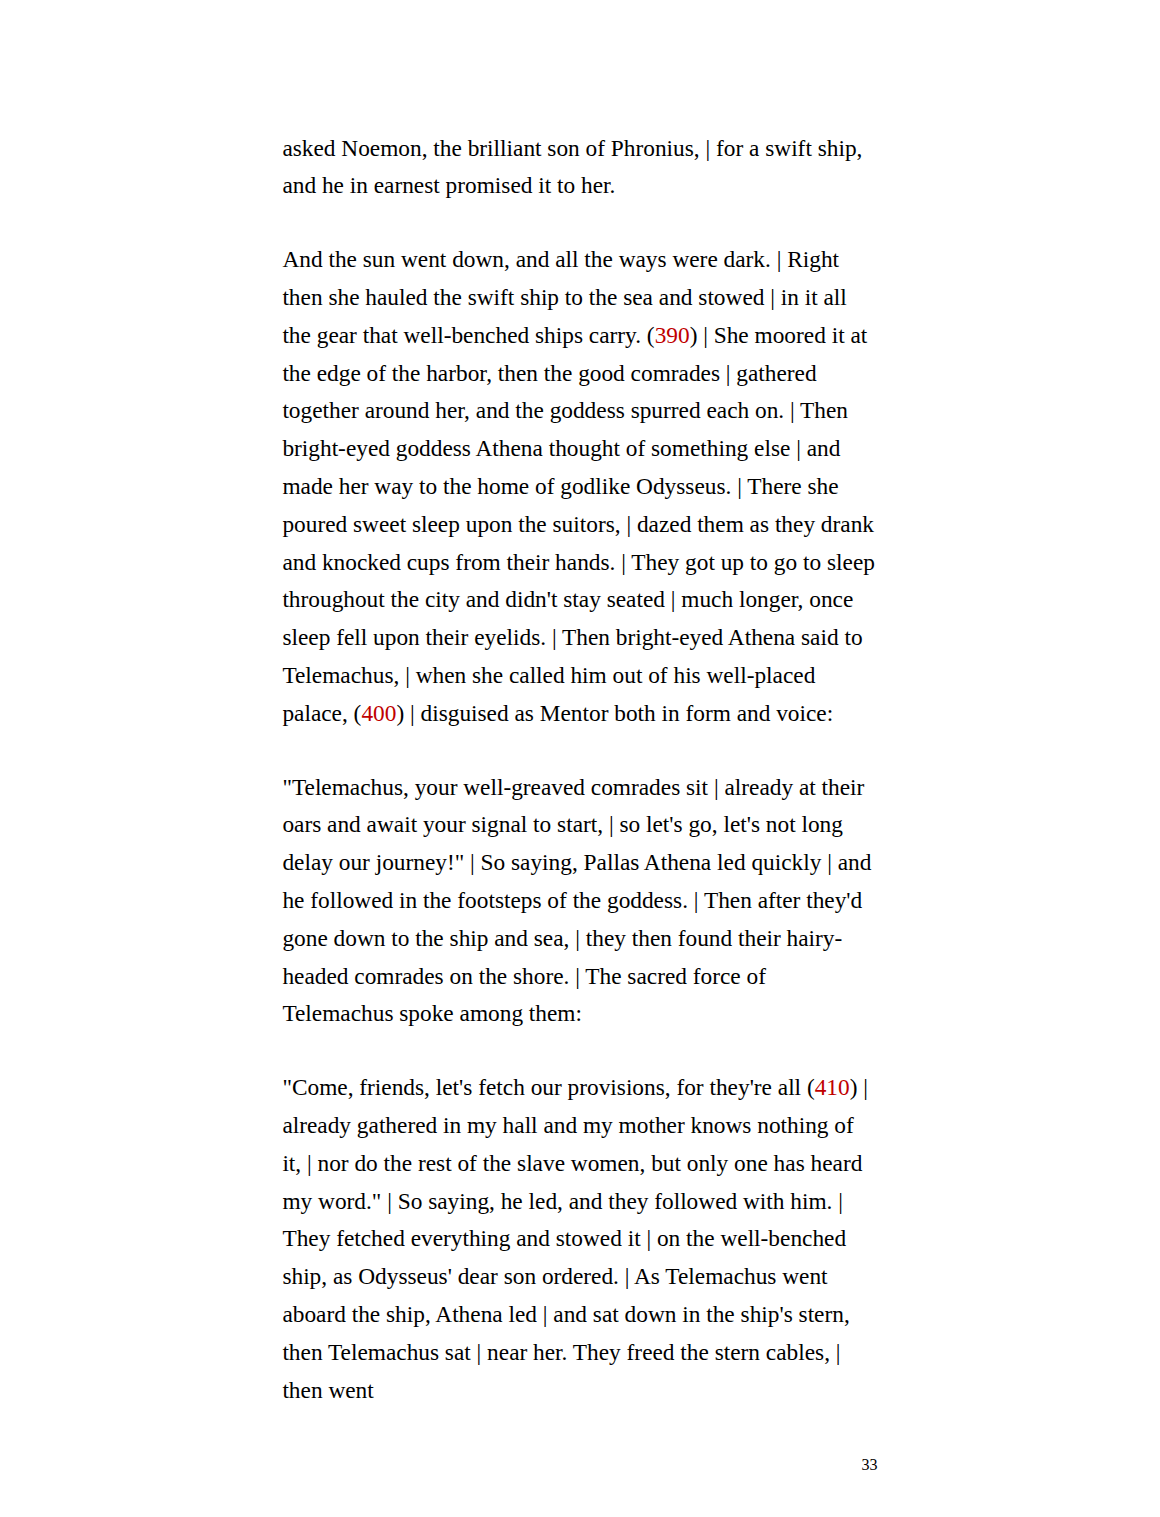asked Noemon, the brilliant son of Phronius, | for a swift ship, and he in earnest promised it to her.
And the sun went down, and all the ways were dark. | Right then she hauled the swift ship to the sea and stowed | in it all the gear that well-benched ships carry. (390) | She moored it at the edge of the harbor, then the good comrades | gathered together around her, and the goddess spurred each on. | Then bright-eyed goddess Athena thought of something else | and made her way to the home of godlike Odysseus. | There she poured sweet sleep upon the suitors, | dazed them as they drank and knocked cups from their hands. | They got up to go to sleep throughout the city and didn't stay seated | much longer, once sleep fell upon their eyelids. | Then bright-eyed Athena said to Telemachus, | when she called him out of his well-placed palace, (400) | disguised as Mentor both in form and voice:
"Telemachus, your well-greaved comrades sit | already at their oars and await your signal to start, | so let's go, let's not long delay our journey!" | So saying, Pallas Athena led quickly | and he followed in the footsteps of the goddess. | Then after they'd gone down to the ship and sea, | they then found their hairy-headed comrades on the shore. | The sacred force of Telemachus spoke among them:
"Come, friends, let's fetch our provisions, for they're all (410) | already gathered in my hall and my mother knows nothing of it, | nor do the rest of the slave women, but only one has heard my word." | So saying, he led, and they followed with him. | They fetched everything and stowed it | on the well-benched ship, as Odysseus' dear son ordered. | As Telemachus went aboard the ship, Athena led | and sat down in the ship's stern, then Telemachus sat | near her. They freed the stern cables, | then went
33